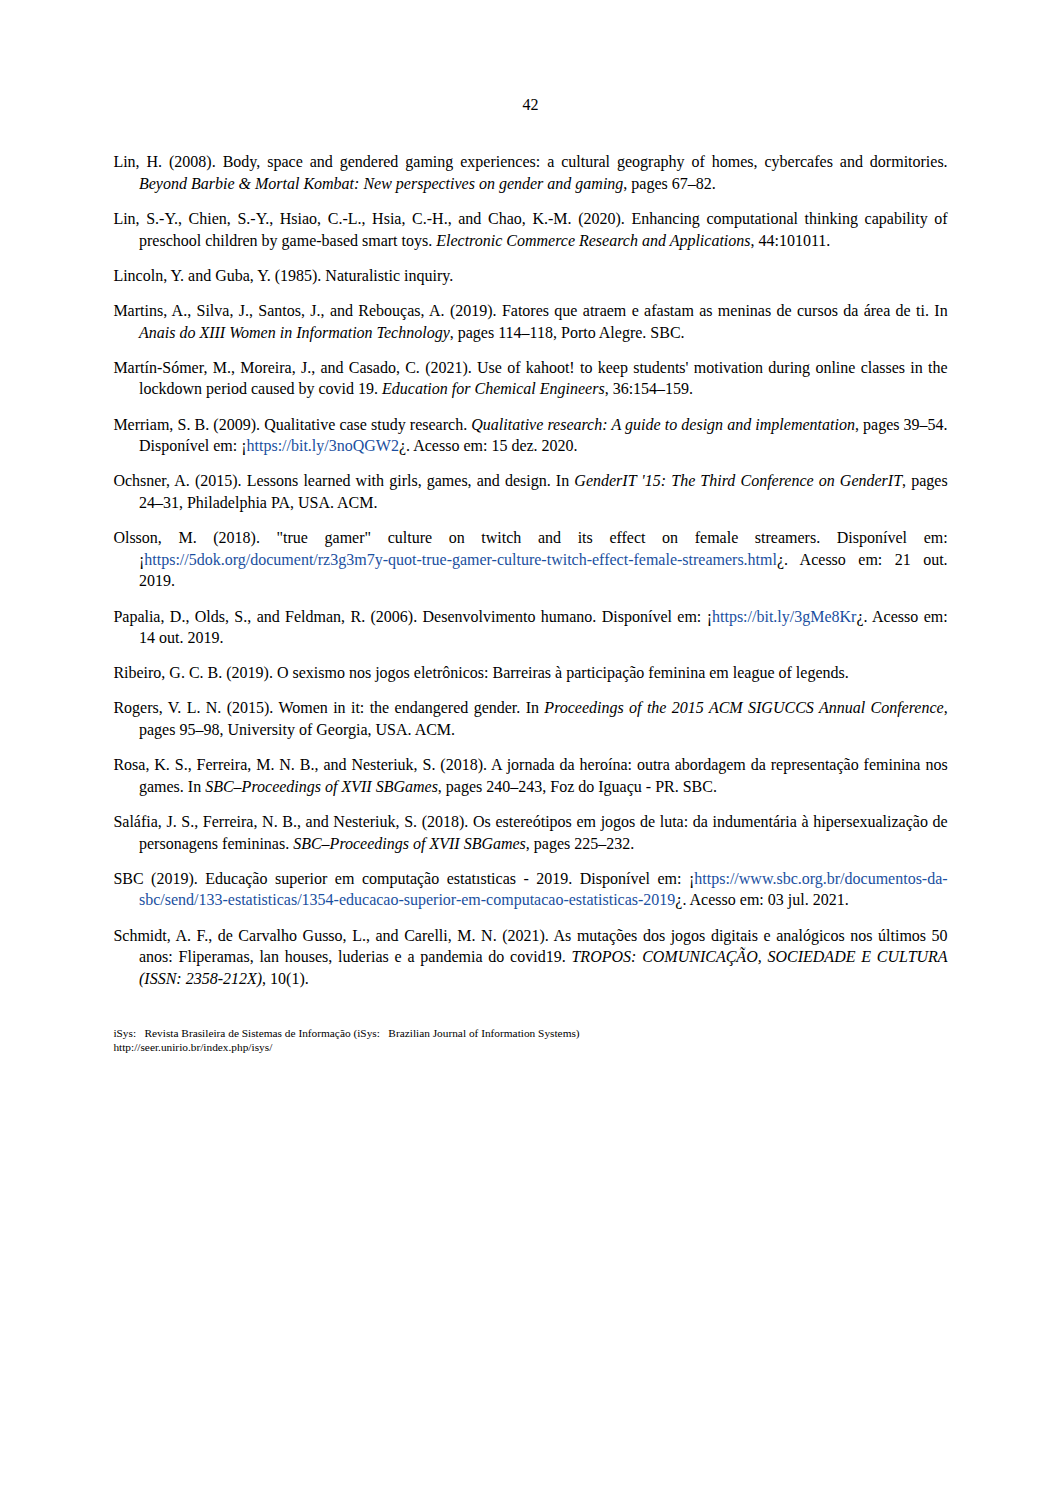42
Lin, H. (2008). Body, space and gendered gaming experiences: a cultural geography of homes, cybercafes and dormitories. Beyond Barbie & Mortal Kombat: New perspectives on gender and gaming, pages 67–82.
Lin, S.-Y., Chien, S.-Y., Hsiao, C.-L., Hsia, C.-H., and Chao, K.-M. (2020). Enhancing computational thinking capability of preschool children by game-based smart toys. Electronic Commerce Research and Applications, 44:101011.
Lincoln, Y. and Guba, Y. (1985). Naturalistic inquiry.
Martins, A., Silva, J., Santos, J., and Rebouças, A. (2019). Fatores que atraem e afastam as meninas de cursos da área de ti. In Anais do XIII Women in Information Technology, pages 114–118, Porto Alegre. SBC.
Martín-Sómer, M., Moreira, J., and Casado, C. (2021). Use of kahoot! to keep students' motivation during online classes in the lockdown period caused by covid 19. Education for Chemical Engineers, 36:154–159.
Merriam, S. B. (2009). Qualitative case study research. Qualitative research: A guide to design and implementation, pages 39–54. Disponível em: ¡https://bit.ly/3noQGW2¿. Acesso em: 15 dez. 2020.
Ochsner, A. (2015). Lessons learned with girls, games, and design. In GenderIT '15: The Third Conference on GenderIT, pages 24–31, Philadelphia PA, USA. ACM.
Olsson, M. (2018). "true gamer" culture on twitch and its effect on female streamers. Disponível em: ¡https://5dok.org/document/rz3g3m7y-quot-true-gamer-culture-twitch-effect-female-streamers.html¿. Acesso em: 21 out. 2019.
Papalia, D., Olds, S., and Feldman, R. (2006). Desenvolvimento humano. Disponível em: ¡https://bit.ly/3gMe8Kr¿. Acesso em: 14 out. 2019.
Ribeiro, G. C. B. (2019). O sexismo nos jogos eletrônicos: Barreiras à participação feminina em league of legends.
Rogers, V. L. N. (2015). Women in it: the endangered gender. In Proceedings of the 2015 ACM SIGUCCS Annual Conference, pages 95–98, University of Georgia, USA. ACM.
Rosa, K. S., Ferreira, M. N. B., and Nesteriuk, S. (2018). A jornada da heroína: outra abordagem da representação feminina nos games. In SBC–Proceedings of XVII SBGames, pages 240–243, Foz do Iguaçu - PR. SBC.
Saláfia, J. S., Ferreira, N. B., and Nesteriuk, S. (2018). Os estereótipos em jogos de luta: da indumentária à hipersexualização de personagens femininas. SBC–Proceedings of XVII SBGames, pages 225–232.
SBC (2019). Educação superior em computação estatısticas - 2019. Disponível em: ¡https://www.sbc.org.br/documentos-da-sbc/send/133-estatisticas/1354-educacao-superior-em-computacao-estatisticas-2019¿. Acesso em: 03 jul. 2021.
Schmidt, A. F., de Carvalho Gusso, L., and Carelli, M. N. (2021). As mutações dos jogos digitais e analógicos nos últimos 50 anos: Fliperamas, lan houses, luderias e a pandemia do covid19. TROPOS: COMUNICAÇÃO, SOCIEDADE E CULTURA (ISSN: 2358-212X), 10(1).
iSys: Revista Brasileira de Sistemas de Informação (iSys: Brazilian Journal of Information Systems) http://seer.unirio.br/index.php/isys/